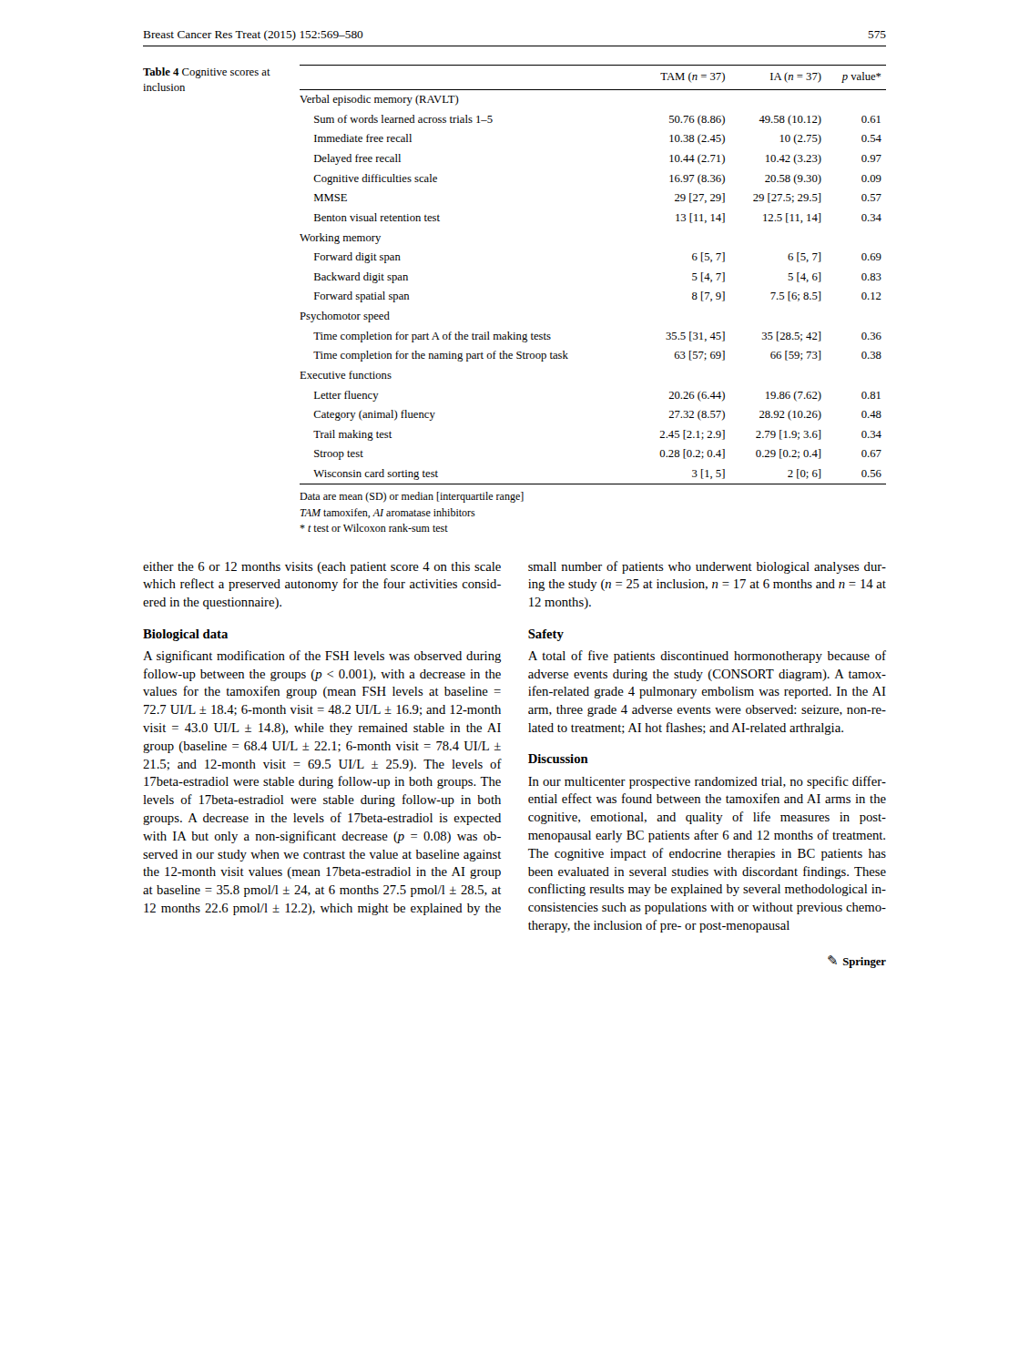Breast Cancer Res Treat (2015) 152:569–580 575
Table 4 Cognitive scores at inclusion
| | TAM ( n = 37) | IA ( n = 37) | p value* |
| --- | --- | --- | --- |
| Verbal episodic memory (RAVLT) | | | |
| Sum of words learned across trials 1–5 | 50.76 (8.86) | 49.58 (10.12) | 0.61 |
| Immediate free recall | 10.38 (2.45) | 10 (2.75) | 0.54 |
| Delayed free recall | 10.44 (2.71) | 10.42 (3.23) | 0.97 |
| Cognitive difficulties scale | 16.97 (8.36) | 20.58 (9.30) | 0.09 |
| MMSE | 29 [27, 29] | 29 [27.5; 29.5] | 0.57 |
| Benton visual retention test | 13 [11, 14] | 12.5 [11, 14] | 0.34 |
| Working memory | | | |
| Forward digit span | 6 [5, 7] | 6 [5, 7] | 0.69 |
| Backward digit span | 5 [4, 7] | 5 [4, 6] | 0.83 |
| Forward spatial span | 8 [7, 9] | 7.5 [6; 8.5] | 0.12 |
| Psychomotor speed | | | |
| Time completion for part A of the trail making tests | 35.5 [31, 45] | 35 [28.5; 42] | 0.36 |
| Time completion for the naming part of the Stroop task | 63 [57; 69] | 66 [59; 73] | 0.38 |
| Executive functions | | | |
| Letter fluency | 20.26 (6.44) | 19.86 (7.62) | 0.81 |
| Category (animal) fluency | 27.32 (8.57) | 28.92 (10.26) | 0.48 |
| Trail making test | 2.45 [2.1; 2.9] | 2.79 [1.9; 3.6] | 0.34 |
| Stroop test | 0.28 [0.2; 0.4] | 0.29 [0.2; 0.4] | 0.67 |
| Wisconsin card sorting test | 3 [1, 5] | 2 [0; 6] | 0.56 |
Data are mean (SD) or median [interquartile range]
TAM tamoxifen, AI aromatase inhibitors
* t test or Wilcoxon rank-sum test
either the 6 or 12 months visits (each patient score 4 on this scale which reflect a preserved autonomy for the four activities considered in the questionnaire).
Biological data
A significant modification of the FSH levels was observed during follow-up between the groups (p < 0.001), with a decrease in the values for the tamoxifen group (mean FSH levels at baseline = 72.7 UI/L ± 18.4; 6-month visit = 48.2 UI/L ± 16.9; and 12-month visit = 43.0 UI/L ± 14.8), while they remained stable in the AI group (baseline = 68.4 UI/L ± 22.1; 6-month visit = 78.4 UI/L ± 21.5; and 12-month visit = 69.5 UI/L ± 25.9). The levels of 17beta-estradiol were stable during follow-up in both groups. The levels of 17beta-estradiol were stable during follow-up in both groups. A decrease in the levels of 17beta-estradiol is expected with IA but only a non-significant decrease (p = 0.08) was observed in our study when we contrast the value at baseline against the 12-month visit values (mean 17beta-estradiol in the AI group at baseline = 35.8 pmol/l ± 24, at 6 months 27.5 pmol/l ± 28.5, at 12 months 22.6 pmol/l ± 12.2), which might be explained by the small number of patients who underwent biological analyses during the study (n = 25 at inclusion, n = 17 at 6 months and n = 14 at 12 months).
Safety
A total of five patients discontinued hormonotherapy because of adverse events during the study (CONSORT diagram). A tamoxifen-related grade 4 pulmonary embolism was reported. In the AI arm, three grade 4 adverse events were observed: seizure, non-related to treatment; AI hot flashes; and AI-related arthralgia.
Discussion
In our multicenter prospective randomized trial, no specific differential effect was found between the tamoxifen and AI arms in the cognitive, emotional, and quality of life measures in post-menopausal early BC patients after 6 and 12 months of treatment. The cognitive impact of endocrine therapies in BC patients has been evaluated in several studies with discordant findings. These conflicting results may be explained by several methodological inconsistencies such as populations with or without previous chemotherapy, the inclusion of pre- or post-menopausal
✎Springer